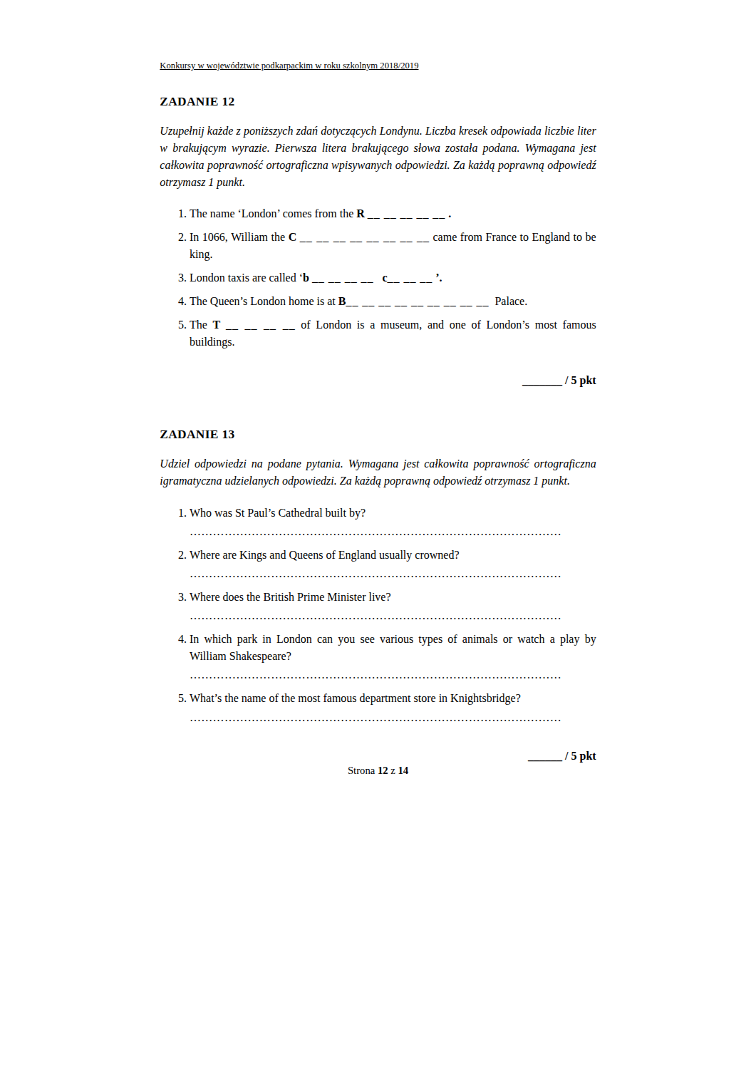Konkursy w województwie podkarpackim w roku szkolnym 2018/2019
ZADANIE 12
Uzupełnij każde z poniższych zdań dotyczących Londynu. Liczba kresek odpowiada liczbie liter w brakującym wyrazie. Pierwsza litera brakującego słowa została podana. Wymagana jest całkowita poprawność ortograficzna wpisywanych odpowiedzi. Za każdą poprawną odpowiedź otrzymasz 1 punkt.
The name ‘London’ comes from the R __ __ __ __ __ .
In 1066, William the C __ __ __ __ __ __ __ __ came from France to England to be king.
London taxis are called ‘b __ __ __ __ c__ __ __ ’.
The Queen’s London home is at B__ __ __ __ __ __ __ __ __ Palace.
The T __ __ __ __ of London is a museum, and one of London’s most famous buildings.
_______ / 5 pkt
ZADANIE 13
Udziel odpowiedzi na podane pytania. Wymagana jest całkowita poprawność ortograficzna igramatyczna udzielanych odpowiedzi. Za każdą poprawną odpowiedź otrzymasz 1 punkt.
Who was St Paul’s Cathedral built by? ……………………………………………………………………………………
Where are Kings and Queens of England usually crowned? ……………………………………………………………………………………
Where does the British Prime Minister live? ……………………………………………………………………………………
In which park in London can you see various types of animals or watch a play by William Shakespeare? ……………………………………………………………………………………
What’s the name of the most famous department store in Knightsbridge? ……………………………………………………………………………………
______ / 5 pkt
Strona 12 z 14